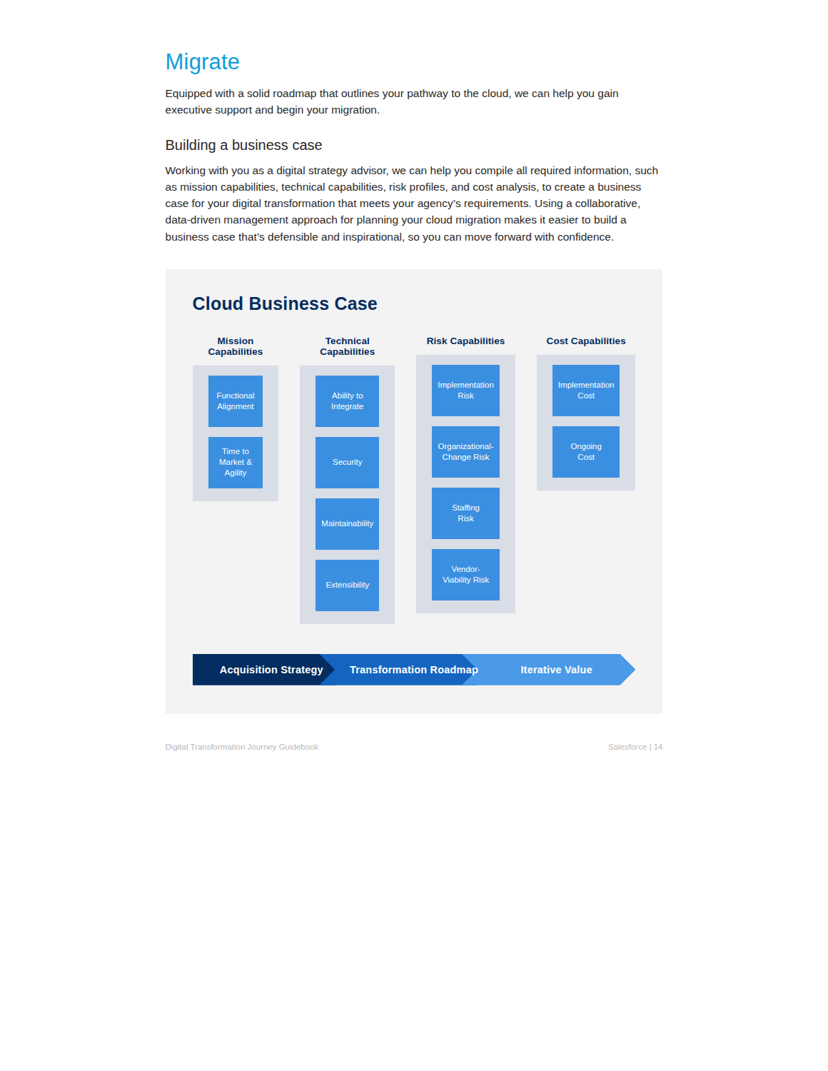Migrate
Equipped with a solid roadmap that outlines your pathway to the cloud, we can help you gain executive support and begin your migration.
Building a business case
Working with you as a digital strategy advisor, we can help you compile all required information, such as mission capabilities, technical capabilities, risk profiles, and cost analysis, to create a business case for your digital transformation that meets your agency’s requirements. Using a collaborative, data-driven management approach for planning your cloud migration makes it easier to build a business case that’s defensible and inspirational, so you can move forward with confidence.
Cloud Business Case
Mission Capabilities
Functional
Alignment
Time to
Market &
Agility
Technical Capabilities
Ability to
Integrate
Security
Maintainability
Extensibility
Risk Capabilities
Implementation
Risk
Organizational-
Change Risk
Staffing
Risk
Vendor-
Viability Risk
Cost Capabilities
Implementation
Cost
Ongoing
Cost
Acquisition Strategy
Transformation Roadmap
Iterative Value
Digital Transformation Journey Guidebook
Salesforce | 14